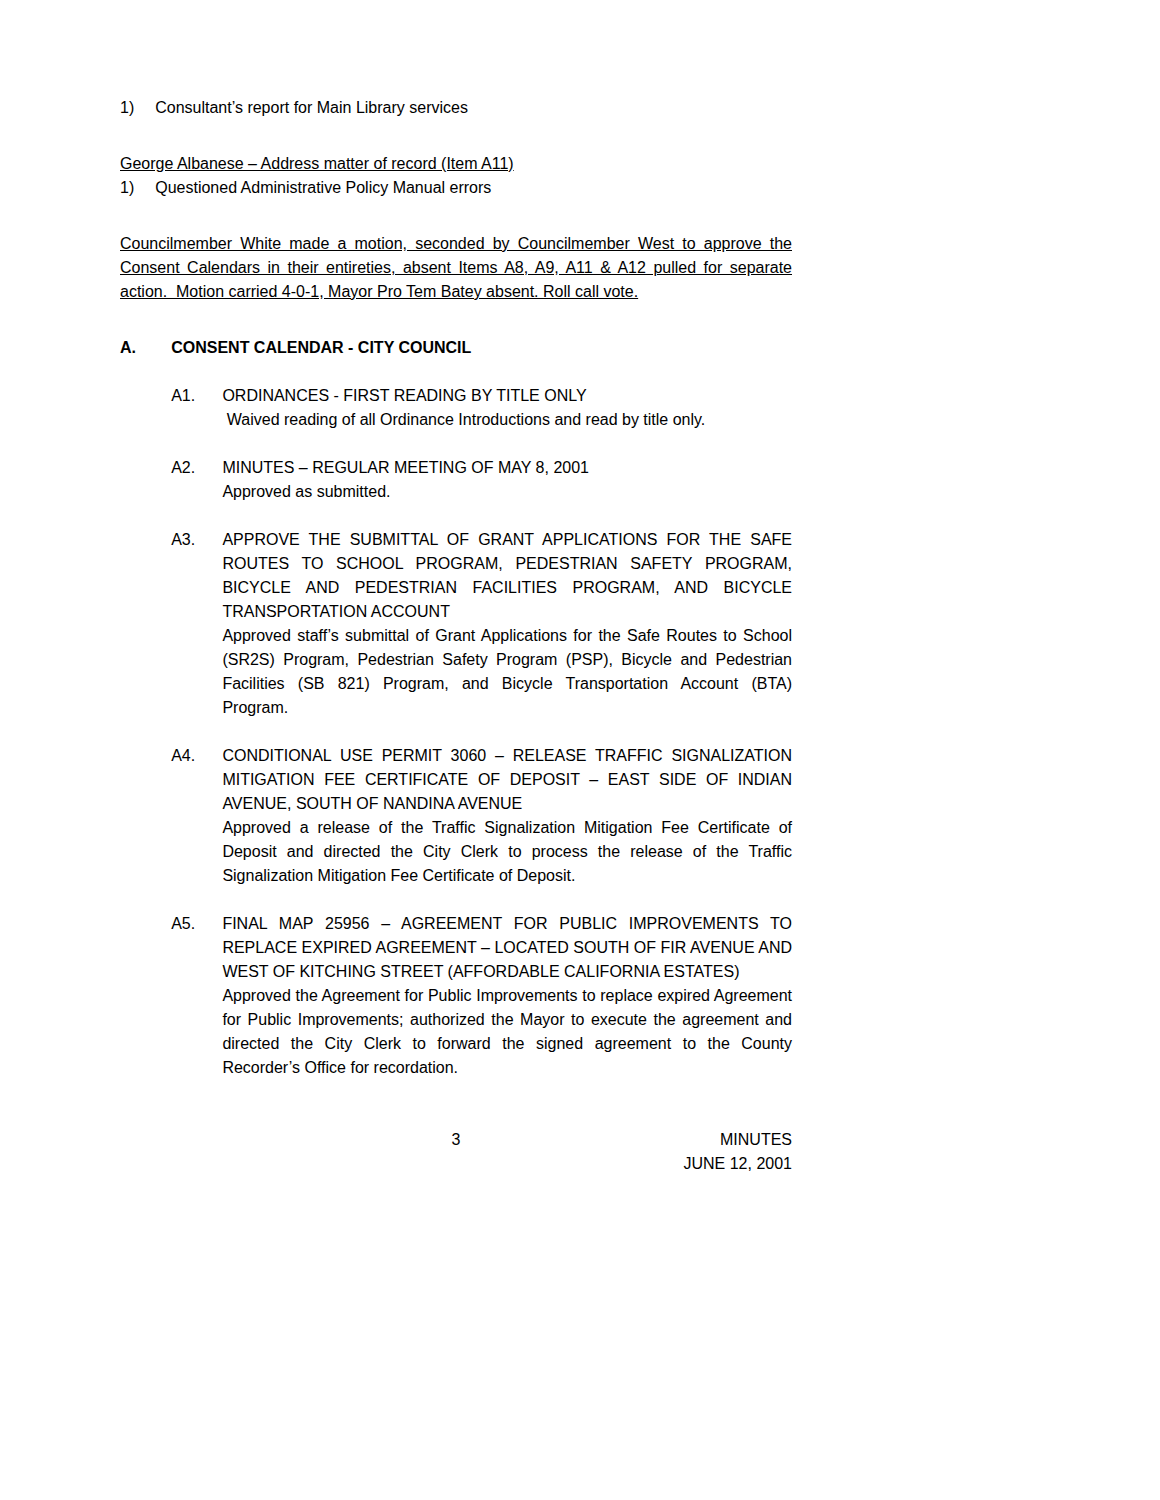1)
Consultant’s report for Main Library services
George Albanese – Address matter of record (Item A11)
1)
Questioned Administrative Policy Manual errors
Councilmember White made a motion, seconded by Councilmember West to approve the Consent Calendars in their entireties, absent Items A8, A9, A11 & A12 pulled for separate action. Motion carried 4-0-1, Mayor Pro Tem Batey absent. Roll call vote.
A.
CONSENT CALENDAR - CITY COUNCIL
A1.
ORDINANCES - FIRST READING BY TITLE ONLY
Waived reading of all Ordinance Introductions and read by title only.
A2.
MINUTES – REGULAR MEETING OF MAY 8, 2001
Approved as submitted.
A3.
APPROVE THE SUBMITTAL OF GRANT APPLICATIONS FOR THE SAFE ROUTES TO SCHOOL PROGRAM, PEDESTRIAN SAFETY PROGRAM, BICYCLE AND PEDESTRIAN FACILITIES PROGRAM, AND BICYCLE TRANSPORTATION ACCOUNT
Approved staff’s submittal of Grant Applications for the Safe Routes to School (SR2S) Program, Pedestrian Safety Program (PSP), Bicycle and Pedestrian Facilities (SB 821) Program, and Bicycle Transportation Account (BTA) Program.
A4.
CONDITIONAL USE PERMIT 3060 – RELEASE TRAFFIC SIGNALIZATION MITIGATION FEE CERTIFICATE OF DEPOSIT – EAST SIDE OF INDIAN AVENUE, SOUTH OF NANDINA AVENUE
Approved a release of the Traffic Signalization Mitigation Fee Certificate of Deposit and directed the City Clerk to process the release of the Traffic Signalization Mitigation Fee Certificate of Deposit.
A5.
FINAL MAP 25956 – AGREEMENT FOR PUBLIC IMPROVEMENTS TO REPLACE EXPIRED AGREEMENT – LOCATED SOUTH OF FIR AVENUE AND WEST OF KITCHING STREET (AFFORDABLE CALIFORNIA ESTATES)
Approved the Agreement for Public Improvements to replace expired Agreement for Public Improvements; authorized the Mayor to execute the agreement and directed the City Clerk to forward the signed agreement to the County Recorder’s Office for recordation.
3
MINUTES
JUNE 12, 2001